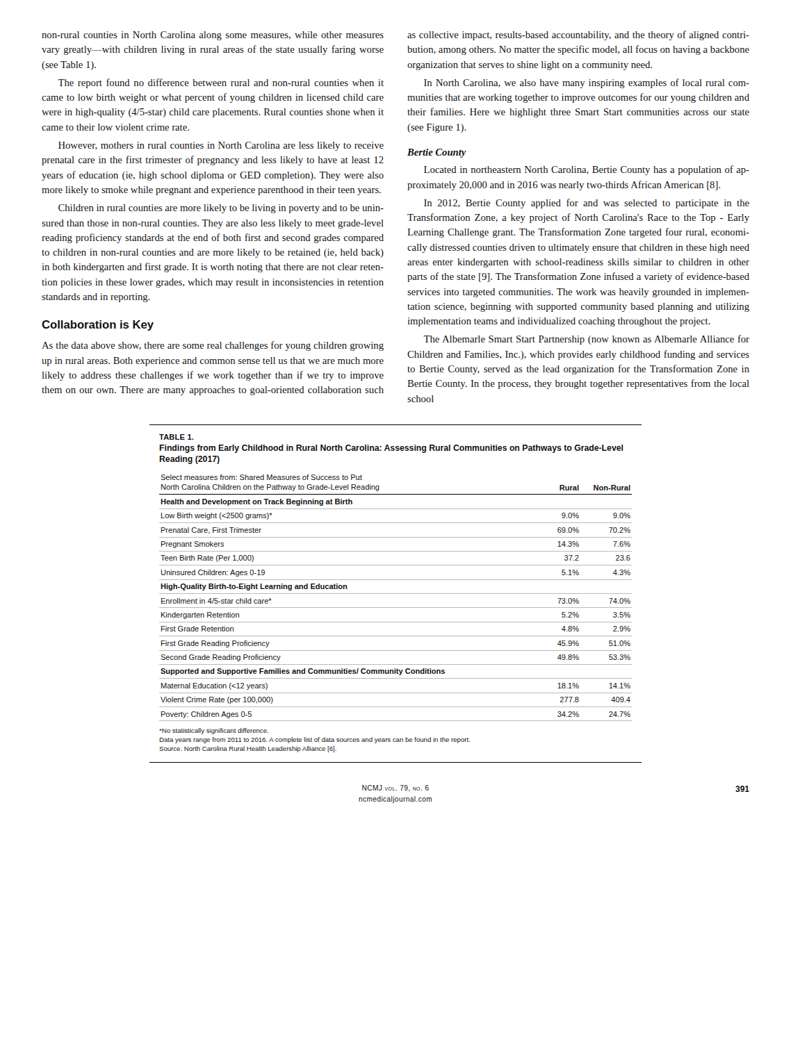non-rural counties in North Carolina along some measures, while other measures vary greatly—with children living in rural areas of the state usually faring worse (see Table 1).
The report found no difference between rural and non-rural counties when it came to low birth weight or what percent of young children in licensed child care were in high-quality (4/5-star) child care placements. Rural counties shone when it came to their low violent crime rate.
However, mothers in rural counties in North Carolina are less likely to receive prenatal care in the first trimester of pregnancy and less likely to have at least 12 years of education (ie, high school diploma or GED completion). They were also more likely to smoke while pregnant and experience parenthood in their teen years.
Children in rural counties are more likely to be living in poverty and to be uninsured than those in non-rural counties. They are also less likely to meet grade-level reading proficiency standards at the end of both first and second grades compared to children in non-rural counties and are more likely to be retained (ie, held back) in both kindergarten and first grade. It is worth noting that there are not clear retention policies in these lower grades, which may result in inconsistencies in retention standards and in reporting.
Collaboration is Key
As the data above show, there are some real challenges for young children growing up in rural areas. Both experience and common sense tell us that we are much more likely to address these challenges if we work together than if we try to improve them on our own. There are many approaches to goal-oriented collaboration such as collective impact, results-based accountability, and the theory of aligned contribution, among others. No matter the specific model, all focus on having a backbone organization that serves to shine light on a community need.
In North Carolina, we also have many inspiring examples of local rural communities that are working together to improve outcomes for our young children and their families. Here we highlight three Smart Start communities across our state (see Figure 1).
Bertie County
Located in northeastern North Carolina, Bertie County has a population of approximately 20,000 and in 2016 was nearly two-thirds African American [8].
In 2012, Bertie County applied for and was selected to participate in the Transformation Zone, a key project of North Carolina's Race to the Top - Early Learning Challenge grant. The Transformation Zone targeted four rural, economically distressed counties driven to ultimately ensure that children in these high need areas enter kindergarten with school-readiness skills similar to children in other parts of the state [9]. The Transformation Zone infused a variety of evidence-based services into targeted communities. The work was heavily grounded in implementation science, beginning with supported community based planning and utilizing implementation teams and individualized coaching throughout the project.
The Albemarle Smart Start Partnership (now known as Albemarle Alliance for Children and Families, Inc.), which provides early childhood funding and services to Bertie County, served as the lead organization for the Transformation Zone in Bertie County. In the process, they brought together representatives from the local school
TABLE 1.
Findings from Early Childhood in Rural North Carolina: Assessing Rural Communities on Pathways to Grade-Level Reading (2017)
| Select measures from: Shared Measures of Success to Put North Carolina Children on the Pathway to Grade-Level Reading | Rural | Non-Rural |
| --- | --- | --- |
| Health and Development on Track Beginning at Birth |
| Low Birth weight (<2500 grams)* | 9.0% | 9.0% |
| Prenatal Care, First Trimester | 69.0% | 70.2% |
| Pregnant Smokers | 14.3% | 7.6% |
| Teen Birth Rate (Per 1,000) | 37.2 | 23.6 |
| Uninsured Children: Ages 0-19 | 5.1% | 4.3% |
| High-Quality Birth-to-Eight Learning and Education |
| Enrollment in 4/5-star child care* | 73.0% | 74.0% |
| Kindergarten Retention | 5.2% | 3.5% |
| First Grade Retention | 4.8% | 2.9% |
| First Grade Reading Proficiency | 45.9% | 51.0% |
| Second Grade Reading Proficiency | 49.8% | 53.3% |
| Supported and Supportive Families and Communities/ Community Conditions |
| Maternal Education (<12 years) | 18.1% | 14.1% |
| Violent Crime Rate (per 100,000) | 277.8 | 409.4 |
| Poverty: Children Ages 0-5 | 34.2% | 24.7% |
*No statistically significant difference.
Data years range from 2011 to 2016. A complete list of data sources and years can be found in the report.
Source. North Carolina Rural Health Leadership Alliance [6].
391 NCMJ vol. 79, no. 6 ncmedicaljournal.com